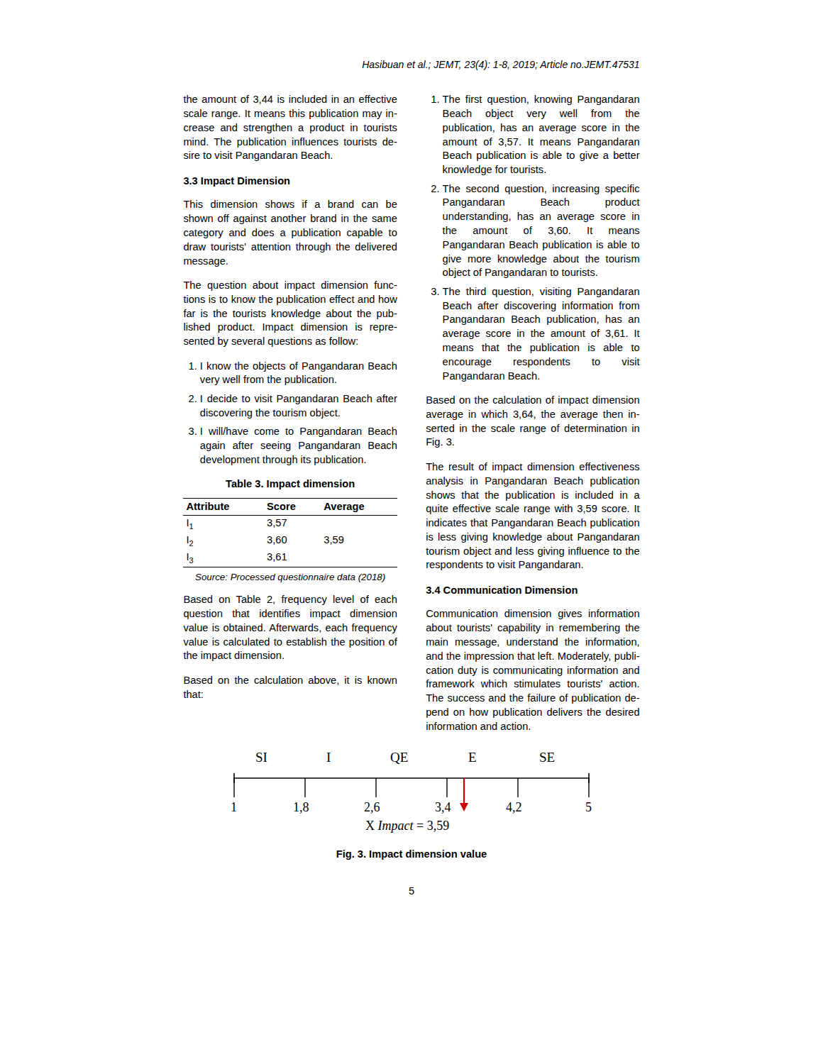Hasibuan et al.; JEMT, 23(4): 1-8, 2019; Article no.JEMT.47531
the amount of 3,44 is included in an effective scale range. It means this publication may increase and strengthen a product in tourists mind. The publication influences tourists desire to visit Pangandaran Beach.
3.3 Impact Dimension
This dimension shows if a brand can be shown off against another brand in the same category and does a publication capable to draw tourists' attention through the delivered message.
The question about impact dimension functions is to know the publication effect and how far is the tourists knowledge about the published product. Impact dimension is represented by several questions as follow:
I know the objects of Pangandaran Beach very well from the publication.
I decide to visit Pangandaran Beach after discovering the tourism object.
I will/have come to Pangandaran Beach again after seeing Pangandaran Beach development through its publication.
Table 3. Impact dimension
| Attribute | Score | Average |
| --- | --- | --- |
| I 1 | 3,57 | |
| I 2 | 3,60 | 3,59 |
| I 3 | 3,61 | |
Source: Processed questionnaire data (2018)
Based on Table 2, frequency level of each question that identifies impact dimension value is obtained. Afterwards, each frequency value is calculated to establish the position of the impact dimension.
Based on the calculation above, it is known that:
The first question, knowing Pangandaran Beach object very well from the publication, has an average score in the amount of 3,57. It means Pangandaran Beach publication is able to give a better knowledge for tourists.
The second question, increasing specific Pangandaran Beach product understanding, has an average score in the amount of 3,60. It means Pangandaran Beach publication is able to give more knowledge about the tourism object of Pangandaran to tourists.
The third question, visiting Pangandaran Beach after discovering information from Pangandaran Beach publication, has an average score in the amount of 3,61. It means that the publication is able to encourage respondents to visit Pangandaran Beach.
Based on the calculation of impact dimension average in which 3,64, the average then inserted in the scale range of determination in Fig. 3.
The result of impact dimension effectiveness analysis in Pangandaran Beach publication shows that the publication is included in a quite effective scale range with 3,59 score. It indicates that Pangandaran Beach publication is less giving knowledge about Pangandaran tourism object and less giving influence to the respondents to visit Pangandaran.
3.4 Communication Dimension
Communication dimension gives information about tourists' capability in remembering the main message, understand the information, and the impression that left. Moderately, publication duty is communicating information and framework which stimulates tourists' action. The success and the failure of publication depend on how publication delivers the desired information and action.
SI I QE E SE 1 1,8 2,6 3,4 4,2 5 X Impact = 3,59
Fig. 3. Impact dimension value
5